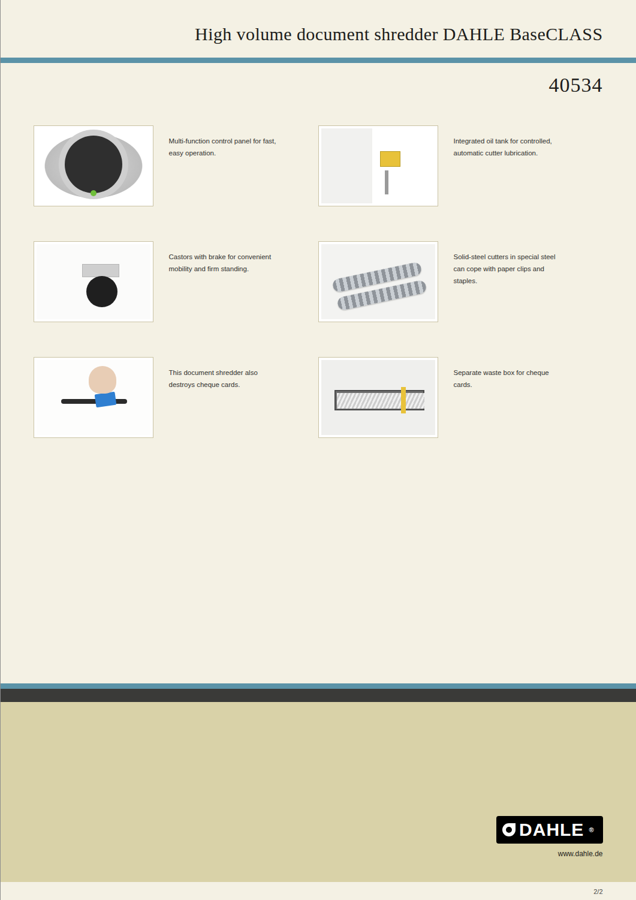High volume document shredder DAHLE BaseCLASS
40534
Multi-function control panel for fast, easy operation.
Integrated oil tank for controlled, automatic cutter lubrication.
Castors with brake for convenient mobility and firm standing.
Solid-steel cutters in special steel can cope with paper clips and staples.
This document shredder also destroys cheque cards.
Separate waste box for cheque cards.
DAHLE®
www.dahle.de
2/2